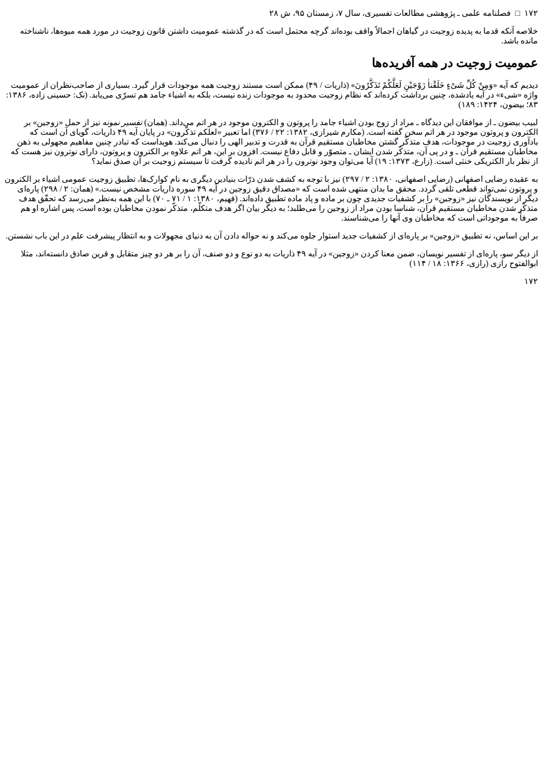۱۷۲ □ فصلنامه علمی ـ پژوهشی مطالعات تفسیری، سال ۷، زمستان ۹۵، ش ۲۸
خلاصه آنکه قدما به پدیده زوجیت در گیاهان اجمالاً واقف بوده‌اند گرچه محتمل است که در گذشته عمومیت داشتن قانون زوجیت در مورد همه میوه‌ها، ناشناخته مانده باشد.
عمومیت زوجیت در همه آفریده‌ها
دیدیم که آیه «وَمِنْ كُلِّ شَیْءٍ خَلَقْناٰ زَوْجَیْنِ لَعَلَّكُمْ تَذَكَّرُونَ» (ذاریات / ۴۹) ممکن است مستند زوجیت همه موجودات قرار گیرد. بسیاری از صاحب‌نظران از عمومیت واژه «شیء» در آیه یادشده، چنین برداشت کرده‌اند که نظام زوجیت محدود به موجودات زنده نیست، بلکه به اشیاء جامد هم تسرّی می‌یابد. (نک: حسینی زاده، ۱۳۸۶: ۸۳؛ بیضون، ۱۴۲۴: ۱۸۹)
لبیب بیضون ـ از موافقان این دیدگاه ـ مراد از زوج بودن اشیاء جامد را پروتون و الکترون موجود در هر اتم می‌داند. (همان) تفسیر نمونه نیز از حمل «زوجین» بر الکترون و پروتون موجود در هر اتم سخن گفته است. (مکارم شیرازی، ۱۳۸۲: ۲۲ / ۳۷۶) اما تعبیر «لعلکم تذکّرون» در پایان آیه ۴۹ ذاریات، گویای آن است که یادآوری زوجیت در موجودات، هدف متذکّر گشتن مخاطبان مستقیم قرآن به قدرت و تدبیر الهی را دنبال می‌کند. هویداست که تبادر چنین مفاهیم مجهولی به ذهن مخاطبان مستقیم قرآن ـ و در پی آن، متذکّر شدن ایشان ـ متصوّر و قابل دفاع نیست. افزون بر این، هر اتم علاوه بر الکترون و پروتون، دارای نوترون نیز هست که از نظر بار الکتریکی خنثی است. (زارع، ۱۳۷۳: ۱۹) آیا می‌توان وجود نوترون را در هر اتم نادیده گرفت تا سیستم زوجیت بر آن صدق نماید؟
به عقیده رضایی اصفهانی (رضایی اصفهانی، ۱۳۸۰: ۲ / ۲۹۷) نیز با توجه به کشف شدن ذرّات بنیادین دیگری به نام کوارک‌ها، تطبیق زوجیت عمومی اشیاء بر الکترون و پروتون نمی‌تواند قطعی تلقی گردد. محقق ما بدان منتهی شده است که «مصداق دقیق زوجین در آیه ۴۹ سوره ذاریات مشخص نیست.» (همان: ۲ / ۲۹۸) پاره‌ای دیگر از نویسندگان نیز «زوجین» را بر کشفیات جدیدی چون بر ماده و پاد ماده تطبیق داده‌اند. (فهیم، ۱۳۸۰: ۱ / ۷۱ ـ ۷۰) با این همه به‌نظر می‌رسد که تحقّق هدف متذکّر شدن مخاطبان مستقیم قرآن، شناسا بودن مراد از زوجین را می‌طلبد؛ به دیگر بیان اگر هدف متکلّم، متذکّر نمودن مخاطبان بوده است، پس اشاره او هم صرفاً به موجوداتی است که مخاطبان وی آنها را می‌شناسند.
بر این اساس، نه تطبیق «زوجین» بر پاره‌ای از کشفیات جدید استوار جلوه می‌کند و نه حواله دادن آن به دنیای مجهولات و به انتظار پیشرفت علم در این باب نشستن.
از دیگر سو، پاره‌ای از تفسیر نویسان، ضمن معنا کردن «زوجین» در آیه ۴۹ ذاریات به دو نوع و دو صنف، آن را بر هر دو چیز متقابل و قرین صادق دانسته‌اند، مثلا ابوالفتوح رازی (رازی، ۱۳۶۶: ۱۸ / ۱۱۴)
۱۷۲